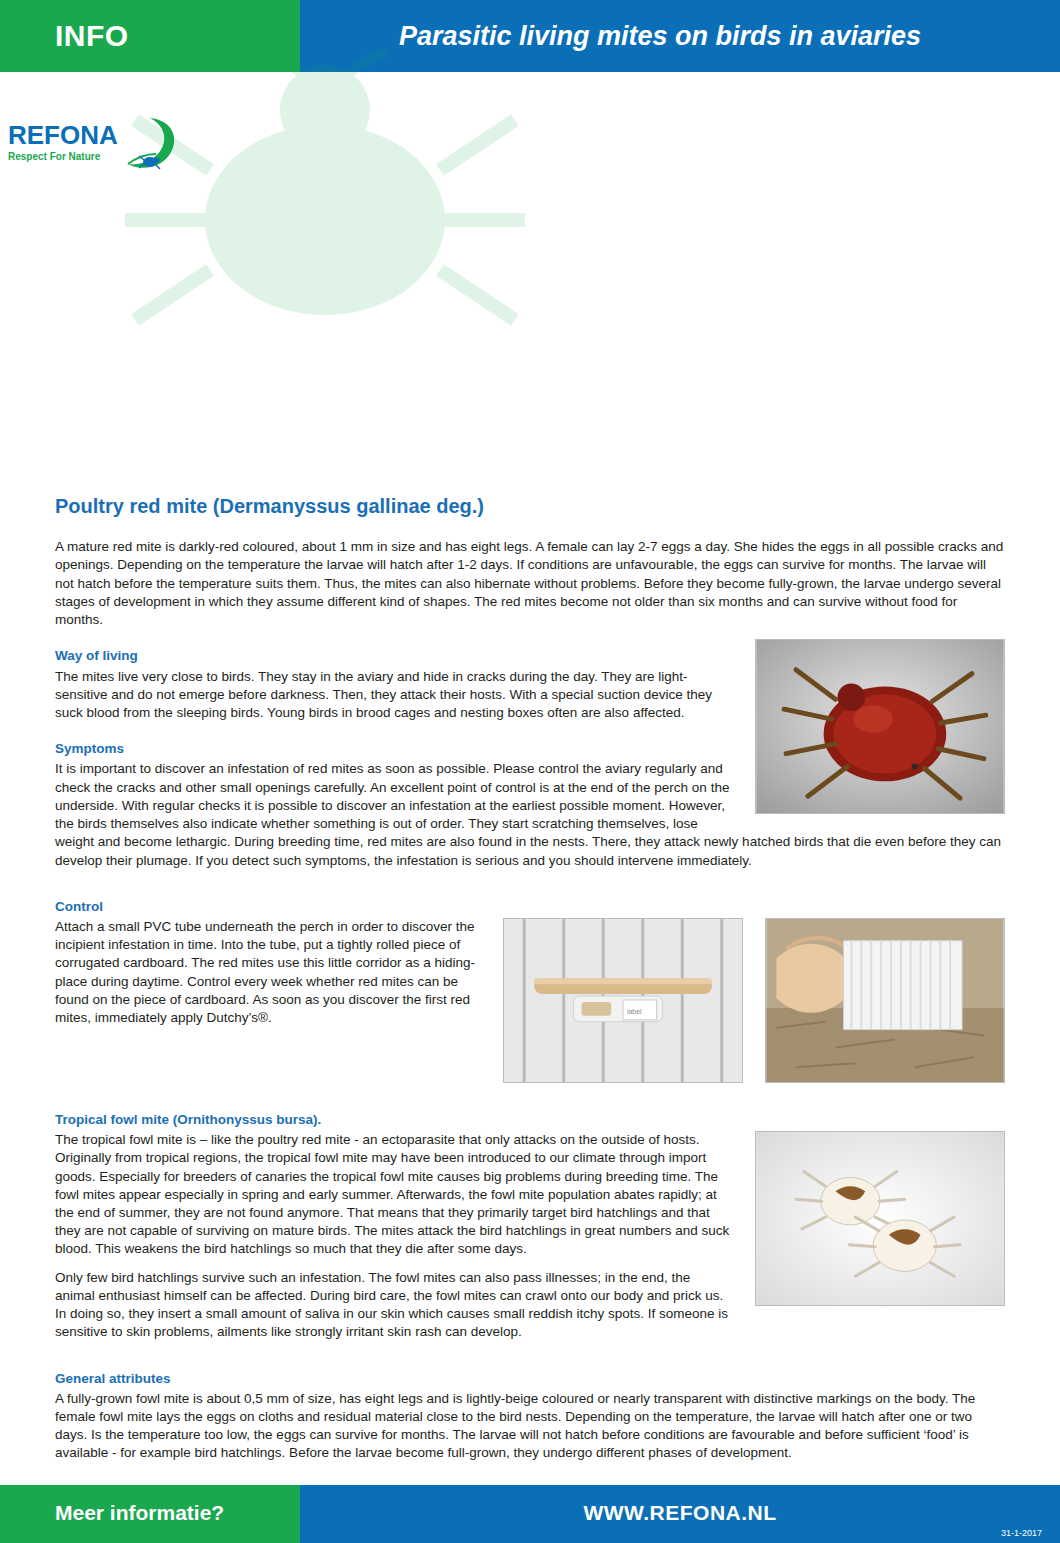INFO
Parasitic living mites on birds in aviaries
REFONA Respect For Nature
Poultry red mite (Dermanyssus gallinae deg.)
A mature red mite is darkly-red coloured, about 1 mm in size and has eight legs. A female can lay 2-7 eggs a day. She hides the eggs in all possible cracks and openings. Depending on the temperature the larvae will hatch after 1-2 days. If conditions are unfavourable, the eggs can survive for months. The larvae will not hatch before the temperature suits them. Thus, the mites can also hibernate without problems. Before they become fully-grown, the larvae undergo several stages of development in which they assume different kind of shapes. The red mites become not older than six months and can survive without food for months.
Way of living
The mites live very close to birds. They stay in the aviary and hide in cracks during the day. They are light-sensitive and do not emerge before darkness. Then, they attack their hosts. With a special suction device they suck blood from the sleeping birds. Young birds in brood cages and nesting boxes often are also affected.
Symptoms
It is important to discover an infestation of red mites as soon as possible. Please control the aviary regularly and check the cracks and other small openings carefully. An excellent point of control is at the end of the perch on the underside. With regular checks it is possible to discover an infestation at the earliest possible moment. However, the birds themselves also indicate whether something is out of order. They start scratching themselves, lose weight and become lethargic. During breeding time, red mites are also found in the nests. There, they attack newly hatched birds that die even before they can develop their plumage. If you detect such symptoms, the infestation is serious and you should intervene immediately.
Control
label
Attach a small PVC tube underneath the perch in order to discover the incipient infestation in time. Into the tube, put a tightly rolled piece of corrugated cardboard. The red mites use this little corridor as a hiding-place during daytime. Control every week whether red mites can be found on the piece of cardboard. As soon as you discover the first red mites, immediately apply Dutchy’s®.
Tropical fowl mite (Ornithonyssus bursa).
The tropical fowl mite is – like the poultry red mite - an ectoparasite that only attacks on the outside of hosts. Originally from tropical regions, the tropical fowl mite may have been introduced to our climate through import goods. Especially for breeders of canaries the tropical fowl mite causes big problems during breeding time. The fowl mites appear especially in spring and early summer. Afterwards, the fowl mite population abates rapidly; at the end of summer, they are not found anymore. That means that they primarily target bird hatchlings and that they are not capable of surviving on mature birds. The mites attack the bird hatchlings in great numbers and suck blood. This weakens the bird hatchlings so much that they die after some days.
Only few bird hatchlings survive such an infestation. The fowl mites can also pass illnesses; in the end, the animal enthusiast himself can be affected. During bird care, the fowl mites can crawl onto our body and prick us. In doing so, they insert a small amount of saliva in our skin which causes small reddish itchy spots. If someone is sensitive to skin problems, ailments like strongly irritant skin rash can develop.
General attributes
A fully-grown fowl mite is about 0,5 mm of size, has eight legs and is lightly-beige coloured or nearly transparent with distinctive markings on the body. The female fowl mite lays the eggs on cloths and residual material close to the bird nests. Depending on the temperature, the larvae will hatch after one or two days. Is the temperature too low, the eggs can survive for months. The larvae will not hatch before conditions are favourable and before sufficient ‘food’ is available - for example bird hatchlings. Before the larvae become full-grown, they undergo different phases of development.
Meer informatie?
WWW.REFONA.NL 31-1-2017